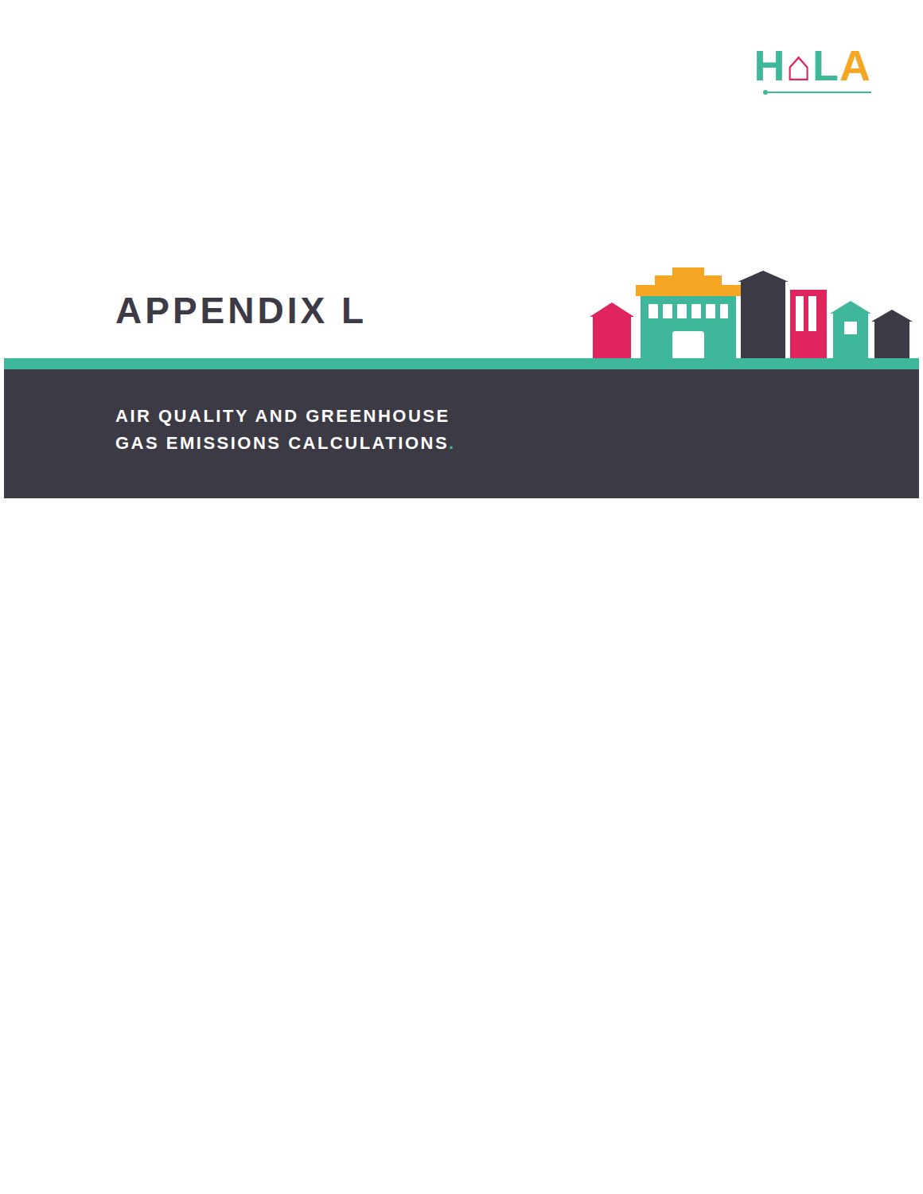H⌂LA
APPENDIX L
Air Quality and Greenhouse
Gas Emissions Calculations.